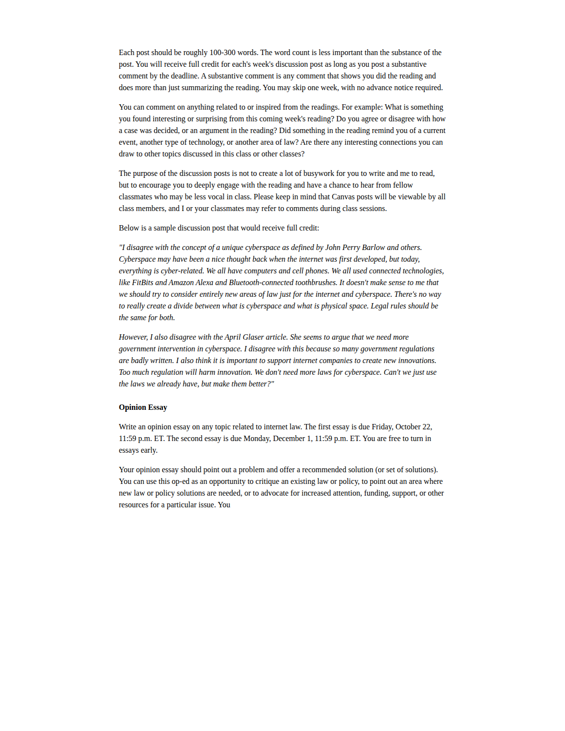Each post should be roughly 100-300 words. The word count is less important than the substance of the post. You will receive full credit for each's week's discussion post as long as you post a substantive comment by the deadline. A substantive comment is any comment that shows you did the reading and does more than just summarizing the reading. You may skip one week, with no advance notice required.
You can comment on anything related to or inspired from the readings. For example: What is something you found interesting or surprising from this coming week's reading? Do you agree or disagree with how a case was decided, or an argument in the reading? Did something in the reading remind you of a current event, another type of technology, or another area of law? Are there any interesting connections you can draw to other topics discussed in this class or other classes?
The purpose of the discussion posts is not to create a lot of busywork for you to write and me to read, but to encourage you to deeply engage with the reading and have a chance to hear from fellow classmates who may be less vocal in class. Please keep in mind that Canvas posts will be viewable by all class members, and I or your classmates may refer to comments during class sessions.
Below is a sample discussion post that would receive full credit:
"I disagree with the concept of a unique cyberspace as defined by John Perry Barlow and others. Cyberspace may have been a nice thought back when the internet was first developed, but today, everything is cyber-related. We all have computers and cell phones. We all used connected technologies, like FitBits and Amazon Alexa and Bluetooth-connected toothbrushes. It doesn't make sense to me that we should try to consider entirely new areas of law just for the internet and cyberspace. There's no way to really create a divide between what is cyberspace and what is physical space. Legal rules should be the same for both.
However, I also disagree with the April Glaser article. She seems to argue that we need more government intervention in cyberspace. I disagree with this because so many government regulations are badly written. I also think it is important to support internet companies to create new innovations. Too much regulation will harm innovation. We don't need more laws for cyberspace. Can't we just use the laws we already have, but make them better?"
Opinion Essay
Write an opinion essay on any topic related to internet law. The first essay is due Friday, October 22, 11:59 p.m. ET. The second essay is due Monday, December 1, 11:59 p.m. ET. You are free to turn in essays early.
Your opinion essay should point out a problem and offer a recommended solution (or set of solutions). You can use this op-ed as an opportunity to critique an existing law or policy, to point out an area where new law or policy solutions are needed, or to advocate for increased attention, funding, support, or other resources for a particular issue. You